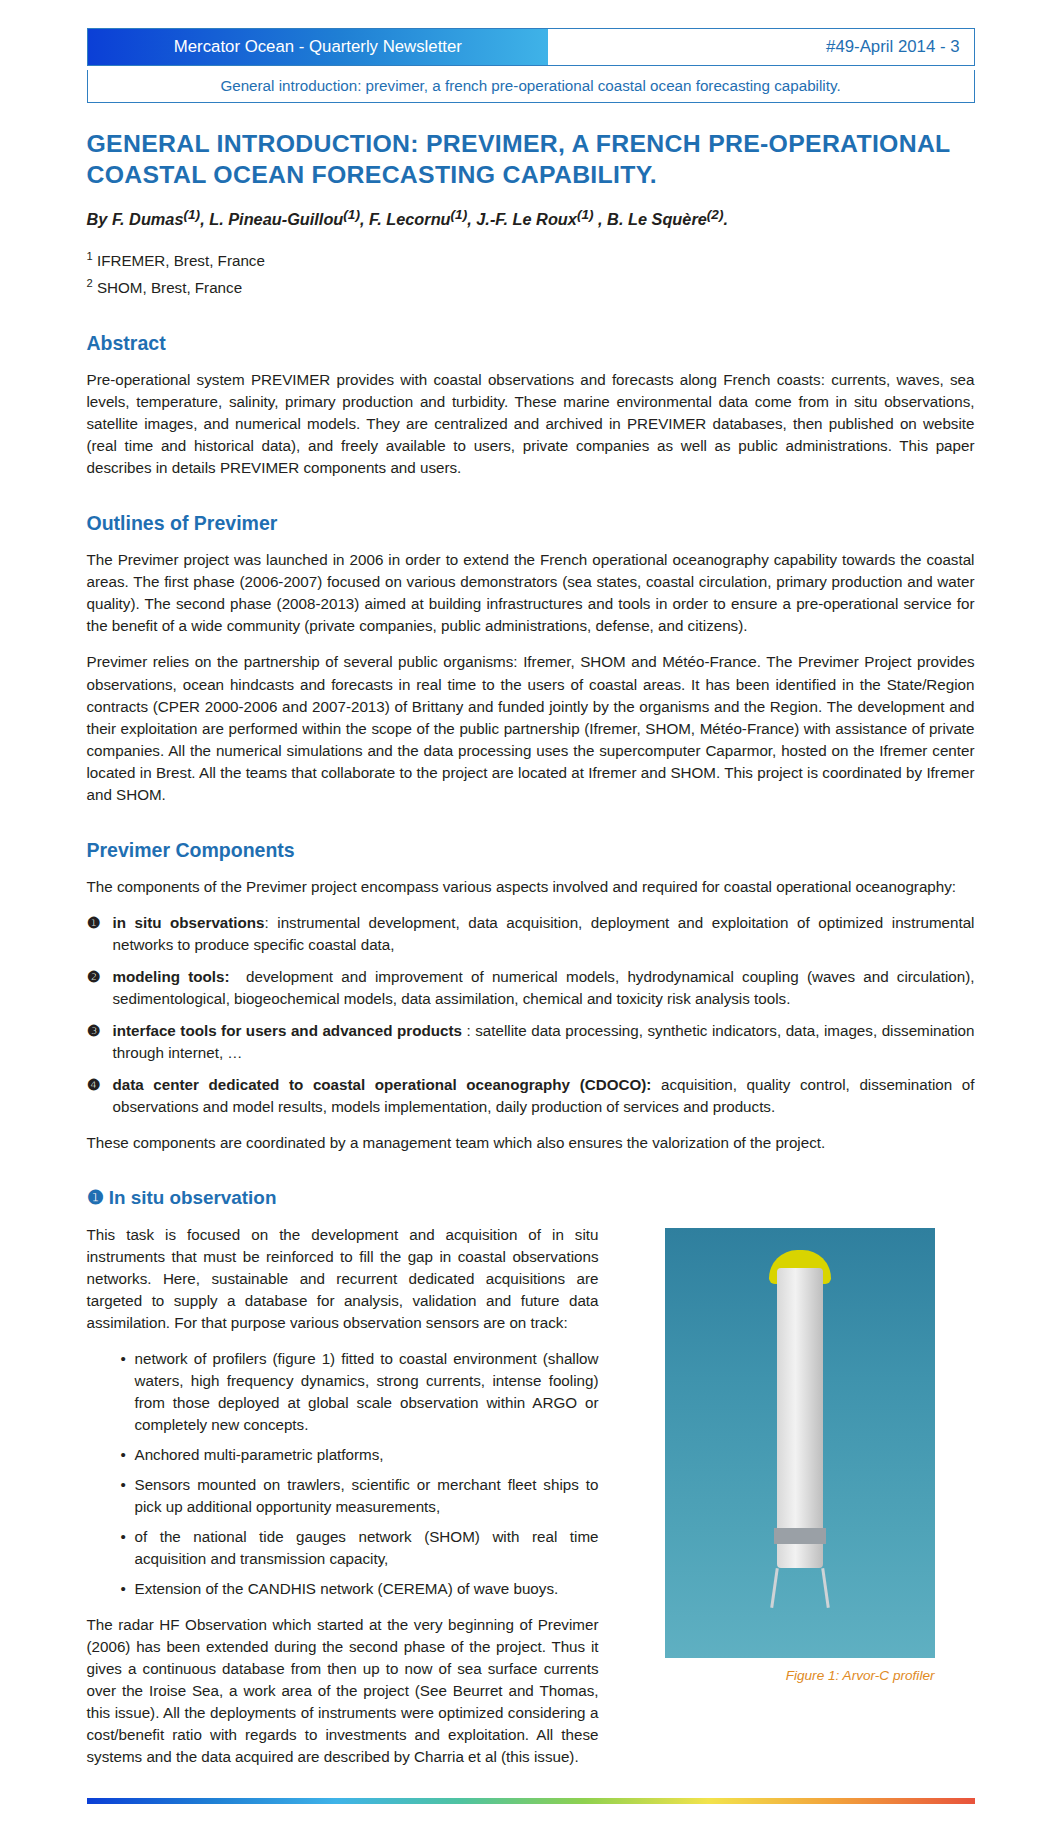Mercator Ocean - Quarterly Newsletter
#49-April 2014 - 3
General introduction: previmer, a french pre-operational coastal ocean forecasting capability.
GENERAL INTRODUCTION: PREVIMER, A FRENCH PRE-OPERATIONAL COASTAL OCEAN FORECASTING CAPABILITY.
By F. Dumas(1), L. Pineau-Guillou(1), F. Lecornu(1), J.-F. Le Roux(1) , B. Le Squère(2).
1 IFREMER, Brest, France
2 SHOM, Brest, France
Abstract
Pre-operational system PREVIMER provides with coastal observations and forecasts along French coasts: currents, waves, sea levels, temperature, salinity, primary production and turbidity. These marine environmental data come from in situ observations, satellite images, and numerical models. They are centralized and archived in PREVIMER databases, then published on website (real time and historical data), and freely available to users, private companies as well as public administrations. This paper describes in details PREVIMER components and users.
Outlines of Previmer
The Previmer project was launched in 2006 in order to extend the French operational oceanography capability towards the coastal areas. The first phase (2006-2007) focused on various demonstrators (sea states, coastal circulation, primary production and water quality). The second phase (2008-2013) aimed at building infrastructures and tools in order to ensure a pre-operational service for the benefit of a wide community (private companies, public administrations, defense, and citizens).
Previmer relies on the partnership of several public organisms: Ifremer, SHOM and Météo-France. The Previmer Project provides observations, ocean hindcasts and forecasts in real time to the users of coastal areas. It has been identified in the State/Region contracts (CPER 2000-2006 and 2007-2013) of Brittany and funded jointly by the organisms and the Region. The development and their exploitation are performed within the scope of the public partnership (Ifremer, SHOM, Météo-France) with assistance of private companies. All the numerical simulations and the data processing uses the supercomputer Caparmor, hosted on the Ifremer center located in Brest. All the teams that collaborate to the project are located at Ifremer and SHOM. This project is coordinated by Ifremer and SHOM.
Previmer Components
The components of the Previmer project encompass various aspects involved and required for coastal operational oceanography:
❶ in situ observations: instrumental development, data acquisition, deployment and exploitation of optimized instrumental networks to produce specific coastal data,
❷ modeling tools: development and improvement of numerical models, hydrodynamical coupling (waves and circulation), sedimentological, biogeochemical models, data assimilation, chemical and toxicity risk analysis tools.
❸ interface tools for users and advanced products : satellite data processing, synthetic indicators, data, images, dissemination through internet, …
❹ data center dedicated to coastal operational oceanography (CDOCO): acquisition, quality control, dissemination of observations and model results, models implementation, daily production of services and products.
These components are coordinated by a management team which also ensures the valorization of the project.
❶ In situ observation
This task is focused on the development and acquisition of in situ instruments that must be reinforced to fill the gap in coastal observations networks. Here, sustainable and recurrent dedicated acquisitions are targeted to supply a database for analysis, validation and future data assimilation. For that purpose various observation sensors are on track:
network of profilers (figure 1) fitted to coastal environment (shallow waters, high frequency dynamics, strong currents, intense fooling) from those deployed at global scale observation within ARGO or completely new concepts.
Anchored multi-parametric platforms,
Sensors mounted on trawlers, scientific or merchant fleet ships to pick up additional opportunity measurements,
of the national tide gauges network (SHOM) with real time acquisition and transmission capacity,
Extension of the CANDHIS network (CEREMA) of wave buoys.
The radar HF Observation which started at the very beginning of Previmer (2006) has been extended during the second phase of the project. Thus it gives a continuous database from then up to now of sea surface currents over the Iroise Sea, a work area of the project (See Beurret and Thomas, this issue). All the deployments of instruments were optimized considering a cost/benefit ratio with regards to investments and exploitation. All these systems and the data acquired are described by Charria et al (this issue).
Figure 1: Arvor-C profiler